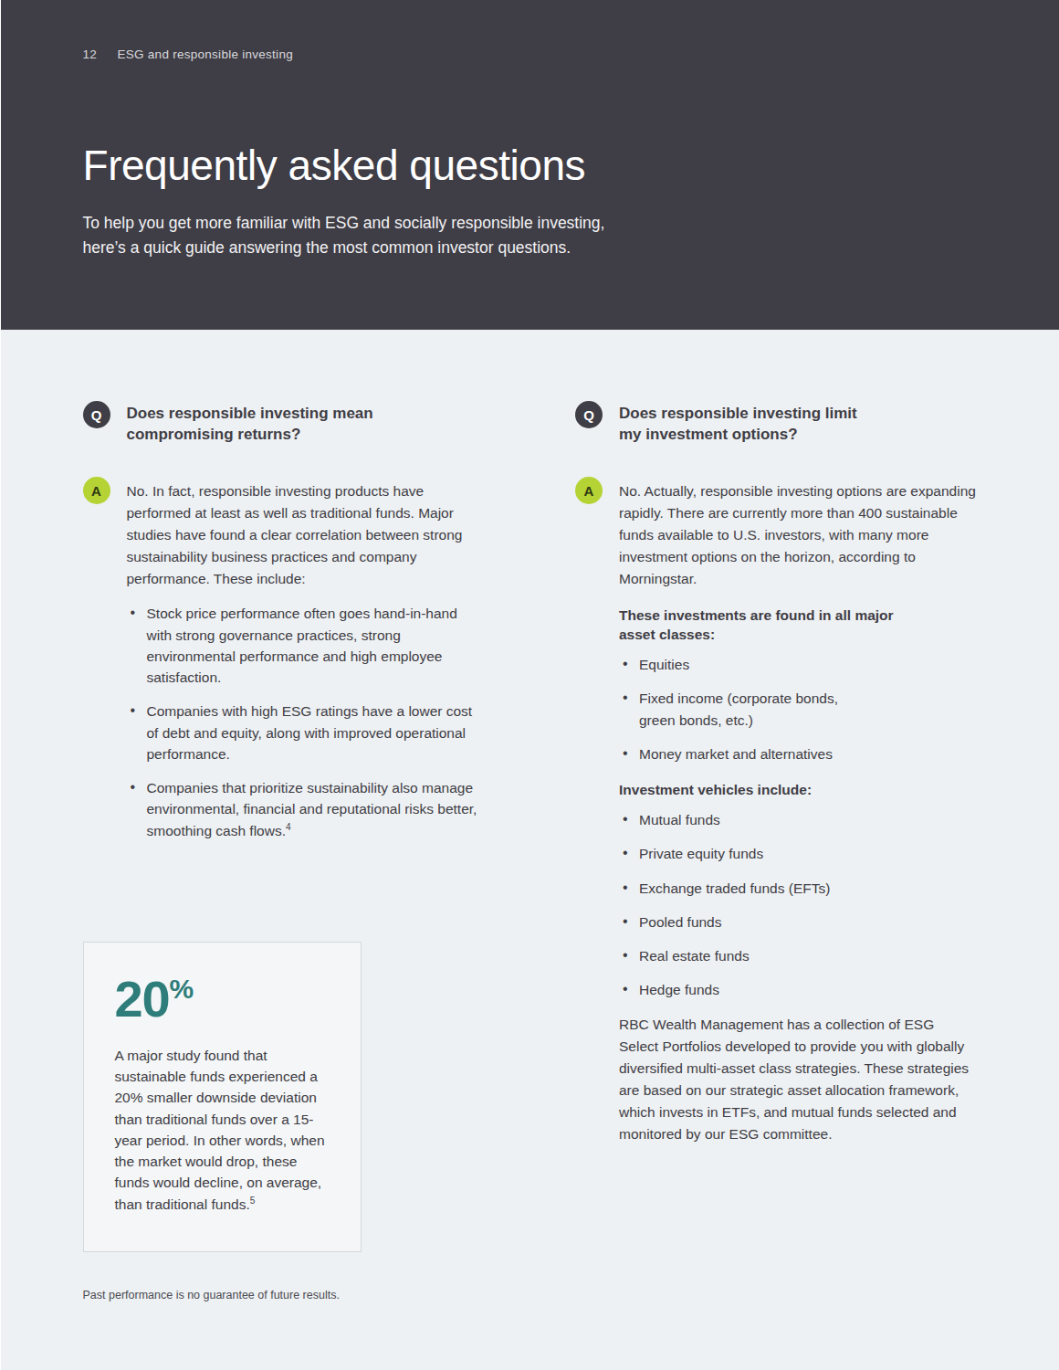12 ESG and responsible investing
Frequently asked questions
To help you get more familiar with ESG and socially responsible investing,
here’s a quick guide answering the most common investor questions.
Q
Does responsible investing mean
compromising returns?
A
No. In fact, responsible investing products have performed at least as well as traditional funds. Major studies have found a clear correlation between strong sustainability business practices and company performance. These include:
Stock price performance often goes hand-in-hand with strong governance practices, strong environmental performance and high employee satisfaction.
Companies with high ESG ratings have a lower cost of debt and equity, along with improved operational performance.
Companies that prioritize sustainability also manage environmental, financial and reputational risks better, smoothing cash flows.4
20%
A major study found that sustainable funds experienced a 20% smaller downside deviation than traditional funds over a 15-year period. In other words, when the market would drop, these funds would decline, on average, than traditional funds.5
Q
Does responsible investing limit
my investment options?
A
No. Actually, responsible investing options are expanding rapidly. There are currently more than 400 sustainable funds available to U.S. investors, with many more investment options on the horizon, according to Morningstar.
These investments are found in all major
asset classes:
Equities
Fixed income (corporate bonds,
green bonds, etc.)
Money market and alternatives
Investment vehicles include:
Mutual funds
Private equity funds
Exchange traded funds (EFTs)
Pooled funds
Real estate funds
Hedge funds
RBC Wealth Management has a collection of ESG Select Portfolios developed to provide you with globally diversified multi-asset class strategies. These strategies are based on our strategic asset allocation framework, which invests in ETFs, and mutual funds selected and monitored by our ESG committee.
Past performance is no guarantee of future results.